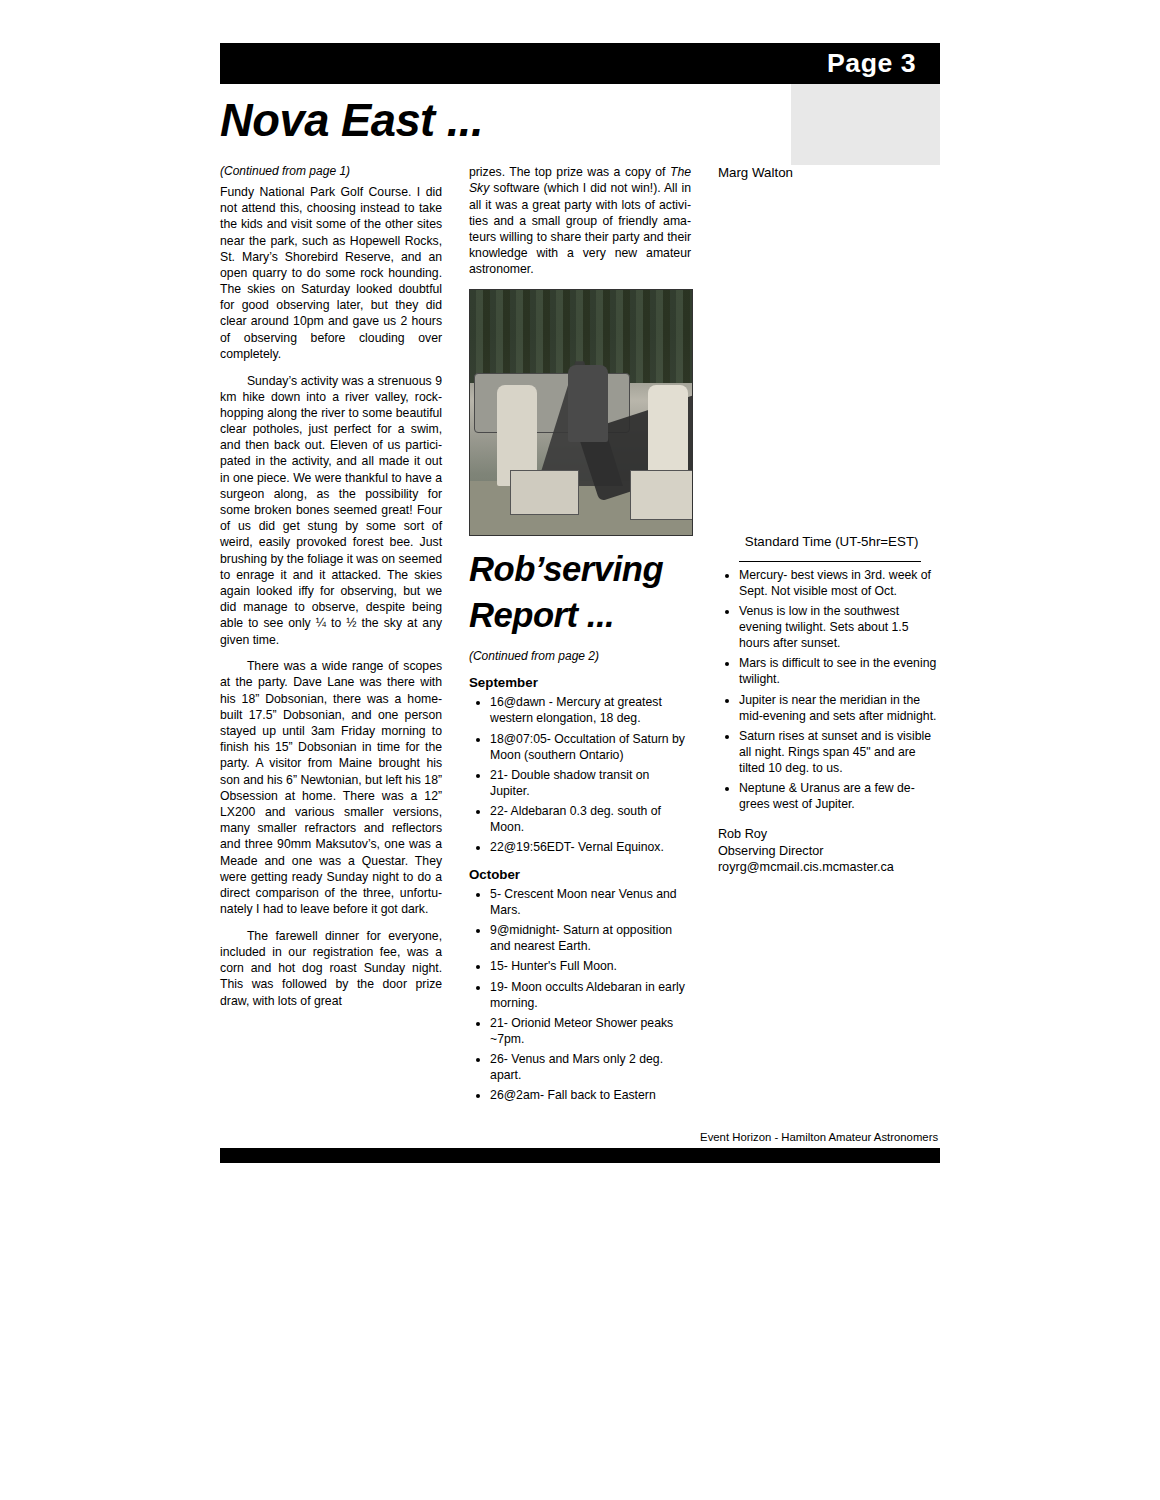Page 3
Nova East ...
(Continued from page 1)
Fundy National Park Golf Course. I did not attend this, choosing instead to take the kids and visit some of the other sites near the park, such as Hopewell Rocks, St. Mary’s Shorebird Reserve, and an open quarry to do some rock hounding. The skies on Saturday looked doubtful for good observing later, but they did clear around 10pm and gave us 2 hours of observing before clouding over completely.
Sunday’s activity was a strenuous 9 km hike down into a river valley, rockhopping along the river to some beautiful clear potholes, just perfect for a swim, and then back out. Eleven of us participated in the activity, and all made it out in one piece. We were thankful to have a surgeon along, as the possibility for some broken bones seemed great! Four of us did get stung by some sort of weird, easily provoked forest bee. Just brushing by the foliage it was on seemed to enrage it and it attacked. The skies again looked iffy for observing, but we did manage to observe, despite being able to see only ¼ to ½ the sky at any given time.
There was a wide range of scopes at the party. Dave Lane was there with his 18” Dobsonian, there was a homebuilt 17.5” Dobsonian, and one person stayed up until 3am Friday morning to finish his 15” Dobsonian in time for the party. A visitor from Maine brought his son and his 6” Newtonian, but left his 18” Obsession at home. There was a 12” LX200 and various smaller versions, many smaller refractors and reflectors and three 90mm Maksutov’s, one was a Meade and one was a Questar. They were getting ready Sunday night to do a direct comparison of the three, unfortunately I had to leave before it got dark.
The farewell dinner for everyone, included in our registration fee, was a corn and hot dog roast Sunday night. This was followed by the door prize draw, with lots of great
prizes. The top prize was a copy of The Sky software (which I did not win!). All in all it was a great party with lots of activities and a small group of friendly amateurs willing to share their party and their knowledge with a very new amateur astronomer.
Rob’serving Report ...
(Continued from page 2)
September
16@dawn - Mercury at greatest western elongation, 18 deg.
18@07:05- Occultation of Saturn by Moon (southern Ontario)
21- Double shadow transit on Jupiter.
22- Aldebaran 0.3 deg. south of Moon.
22@19:56EDT- Vernal Equinox.
October
5- Crescent Moon near Venus and Mars.
9@midnight- Saturn at opposition and nearest Earth.
15- Hunter's Full Moon.
19- Moon occults Aldebaran in early morning.
21- Orionid Meteor Shower peaks ~7pm.
26- Venus and Mars only 2 deg. apart.
26@2am- Fall back to Eastern
Marg Walton
Standard Time (UT-5hr=EST)
Mercury- best views in 3rd. week of Sept. Not visible most of Oct.
Venus is low in the southwest evening twilight. Sets about 1.5 hours after sunset.
Mars is difficult to see in the evening twilight.
Jupiter is near the meridian in the mid-evening and sets after midnight.
Saturn rises at sunset and is visible all night. Rings span 45" and are tilted 10 deg. to us.
Neptune & Uranus are a few degrees west of Jupiter.
Rob Roy
Observing Director
royrg@mcmail.cis.mcmaster.ca
Event Horizon - Hamilton Amateur Astronomers